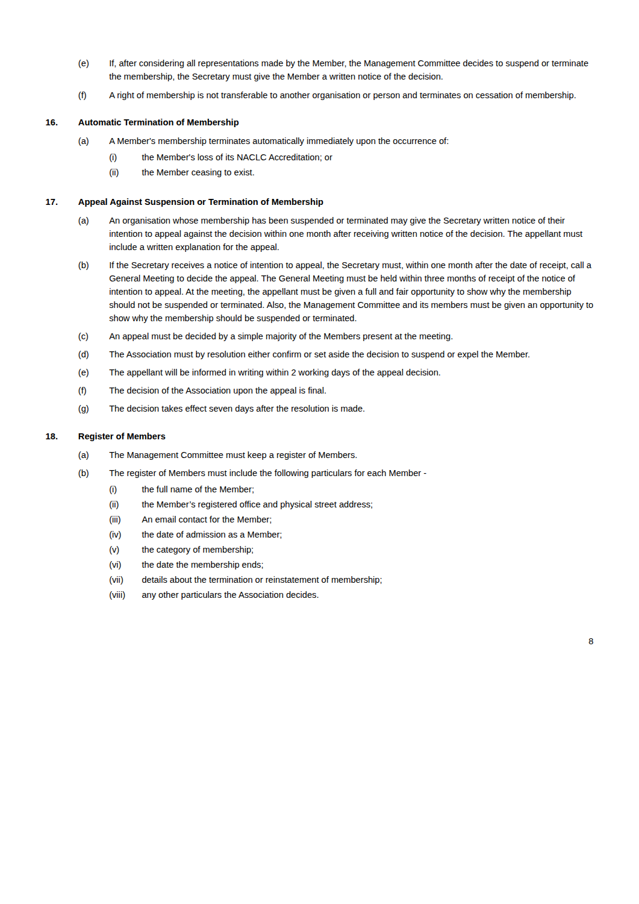(e) If, after considering all representations made by the Member, the Management Committee decides to suspend or terminate the membership, the Secretary must give the Member a written notice of the decision.
(f) A right of membership is not transferable to another organisation or person and terminates on cessation of membership.
16.
Automatic Termination of Membership
(a)
A Member's membership terminates automatically immediately upon the occurrence of:
(i) the Member's loss of its NACLC Accreditation; or
(ii) the Member ceasing to exist.
17.
Appeal Against Suspension or Termination of Membership
(a) An organisation whose membership has been suspended or terminated may give the Secretary written notice of their intention to appeal against the decision within one month after receiving written notice of the decision. The appellant must include a written explanation for the appeal.
(b) If the Secretary receives a notice of intention to appeal, the Secretary must, within one month after the date of receipt, call a General Meeting to decide the appeal. The General Meeting must be held within three months of receipt of the notice of intention to appeal. At the meeting, the appellant must be given a full and fair opportunity to show why the membership should not be suspended or terminated. Also, the Management Committee and its members must be given an opportunity to show why the membership should be suspended or terminated.
(c) An appeal must be decided by a simple majority of the Members present at the meeting.
(d) The Association must by resolution either confirm or set aside the decision to suspend or expel the Member.
(e) The appellant will be informed in writing within 2 working days of the appeal decision.
(f) The decision of the Association upon the appeal is final.
(g) The decision takes effect seven days after the resolution is made.
18.
Register of Members
(a) The Management Committee must keep a register of Members.
(b)
The register of Members must include the following particulars for each Member -
(i) the full name of the Member;
(ii) the Member’s registered office and physical street address;
(iii) An email contact for the Member;
(iv) the date of admission as a Member;
(v) the category of membership;
(vi) the date the membership ends;
(vii) details about the termination or reinstatement of membership;
(viii) any other particulars the Association decides.
8